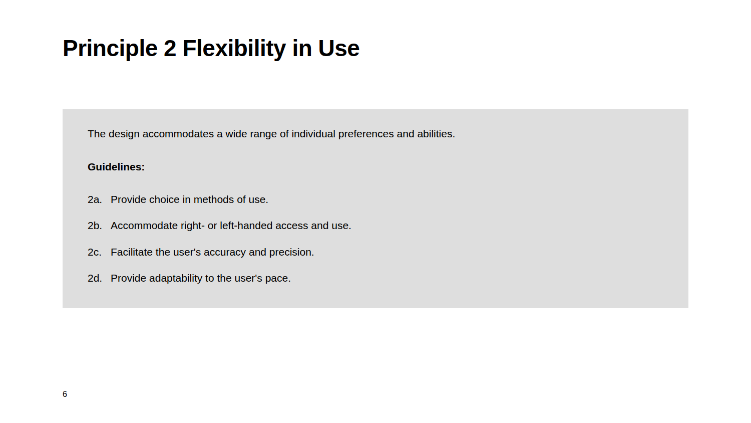Principle 2 Flexibility in Use
The design accommodates a wide range of individual preferences and abilities.
Guidelines:
2a. Provide choice in methods of use.
2b. Accommodate right- or left-handed access and use.
2c. Facilitate the user's accuracy and precision.
2d. Provide adaptability to the user's pace.
6